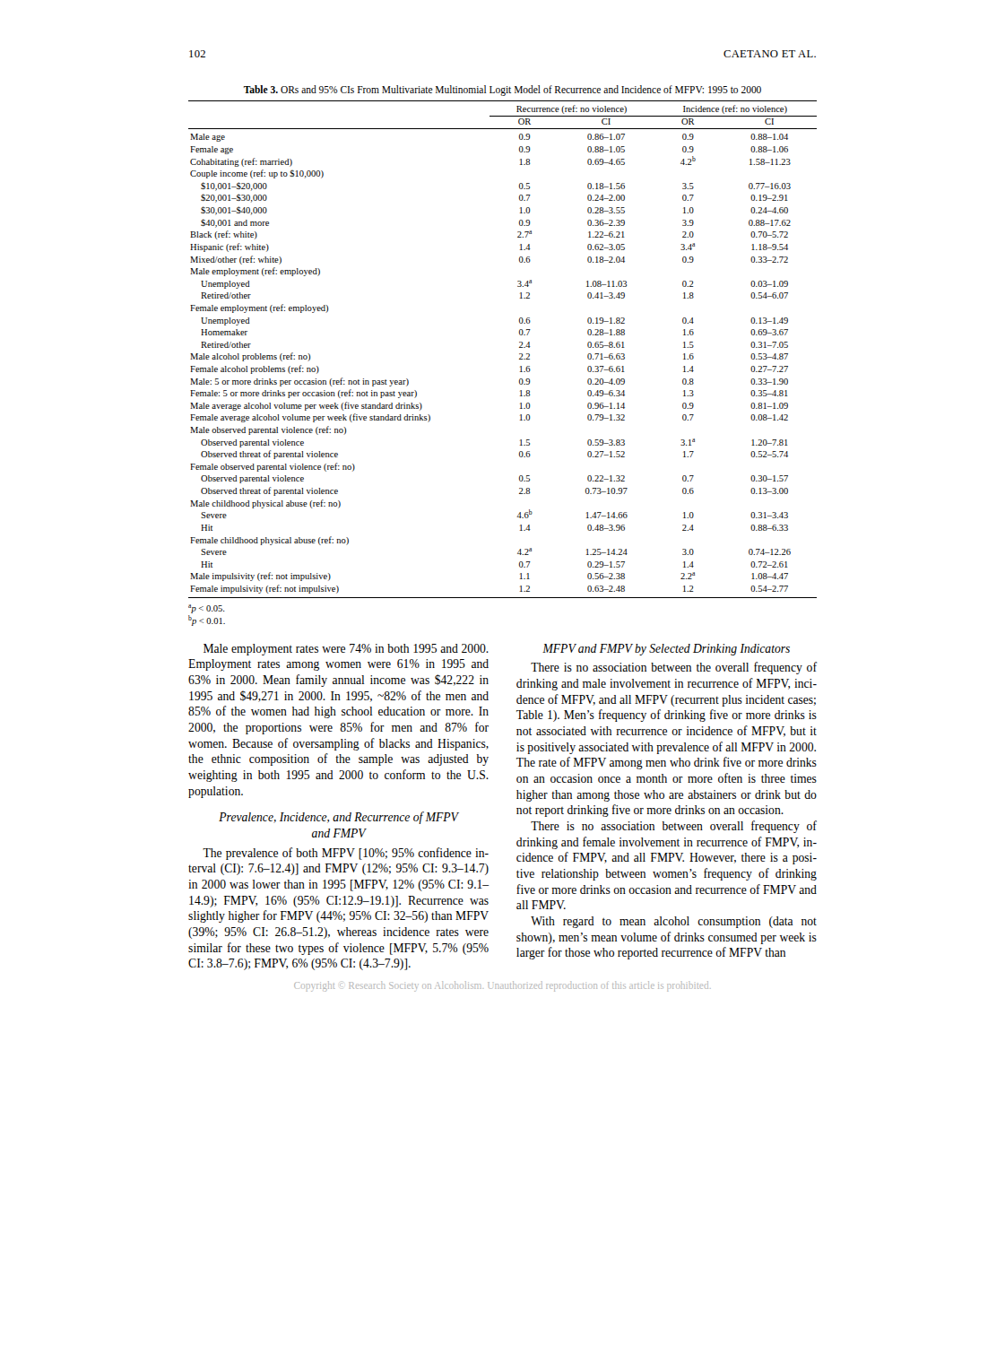102 CAETANO ET AL.
Table 3. ORs and 95% CIs From Multivariate Multinomial Logit Model of Recurrence and Incidence of MFPV: 1995 to 2000
| | Recurrence (ref: no violence) | Incidence (ref: no violence) |
| --- | --- | --- |
| | OR | CI | OR | CI |
| Male age | 0.9 | 0.86–1.07 | 0.9 | 0.88–1.04 |
| Female age | 0.9 | 0.88–1.05 | 0.9 | 0.88–1.06 |
| Cohabitating (ref: married) | 1.8 | 0.69–4.65 | 4.2 b | 1.58–11.23 |
| Couple income (ref: up to $10,000) | | | | |
| $10,001–$20,000 | 0.5 | 0.18–1.56 | 3.5 | 0.77–16.03 |
| $20,001–$30,000 | 0.7 | 0.24–2.00 | 0.7 | 0.19–2.91 |
| $30,001–$40,000 | 1.0 | 0.28–3.55 | 1.0 | 0.24–4.60 |
| $40,001 and more | 0.9 | 0.36–2.39 | 3.9 | 0.88–17.62 |
| Black (ref: white) | 2.7 a | 1.22–6.21 | 2.0 | 0.70–5.72 |
| Hispanic (ref: white) | 1.4 | 0.62–3.05 | 3.4 a | 1.18–9.54 |
| Mixed/other (ref: white) | 0.6 | 0.18–2.04 | 0.9 | 0.33–2.72 |
| Male employment (ref: employed) | | | | |
| Unemployed | 3.4 a | 1.08–11.03 | 0.2 | 0.03–1.09 |
| Retired/other | 1.2 | 0.41–3.49 | 1.8 | 0.54–6.07 |
| Female employment (ref: employed) | | | | |
| Unemployed | 0.6 | 0.19–1.82 | 0.4 | 0.13–1.49 |
| Homemaker | 0.7 | 0.28–1.88 | 1.6 | 0.69–3.67 |
| Retired/other | 2.4 | 0.65–8.61 | 1.5 | 0.31–7.05 |
| Male alcohol problems (ref: no) | 2.2 | 0.71–6.63 | 1.6 | 0.53–4.87 |
| Female alcohol problems (ref: no) | 1.6 | 0.37–6.61 | 1.4 | 0.27–7.27 |
| Male: 5 or more drinks per occasion (ref: not in past year) | 0.9 | 0.20–4.09 | 0.8 | 0.33–1.90 |
| Female: 5 or more drinks per occasion (ref: not in past year) | 1.8 | 0.49–6.34 | 1.3 | 0.35–4.81 |
| Male average alcohol volume per week (five standard drinks) | 1.0 | 0.96–1.14 | 0.9 | 0.81–1.09 |
| Female average alcohol volume per week (five standard drinks) | 1.0 | 0.79–1.32 | 0.7 | 0.08–1.42 |
| Male observed parental violence (ref: no) | | | | |
| Observed parental violence | 1.5 | 0.59–3.83 | 3.1 a | 1.20–7.81 |
| Observed threat of parental violence | 0.6 | 0.27–1.52 | 1.7 | 0.52–5.74 |
| Female observed parental violence (ref: no) | | | | |
| Observed parental violence | 0.5 | 0.22–1.32 | 0.7 | 0.30–1.57 |
| Observed threat of parental violence | 2.8 | 0.73–10.97 | 0.6 | 0.13–3.00 |
| Male childhood physical abuse (ref: no) | | | | |
| Severe | 4.6 b | 1.47–14.66 | 1.0 | 0.31–3.43 |
| Hit | 1.4 | 0.48–3.96 | 2.4 | 0.88–6.33 |
| Female childhood physical abuse (ref: no) | | | | |
| Severe | 4.2 a | 1.25–14.24 | 3.0 | 0.74–12.26 |
| Hit | 0.7 | 0.29–1.57 | 1.4 | 0.72–2.61 |
| Male impulsivity (ref: not impulsive) | 1.1 | 0.56–2.38 | 2.2 a | 1.08–4.47 |
| Female impulsivity (ref: not impulsive) | 1.2 | 0.63–2.48 | 1.2 | 0.54–2.77 |
ap < 0.05.
bp < 0.01.
Male employment rates were 74% in both 1995 and 2000. Employment rates among women were 61% in 1995 and 63% in 2000. Mean family annual income was $42,222 in 1995 and $49,271 in 2000. In 1995, ~82% of the men and 85% of the women had high school education or more. In 2000, the proportions were 85% for men and 87% for women. Because of oversampling of blacks and Hispanics, the ethnic composition of the sample was adjusted by weighting in both 1995 and 2000 to conform to the U.S. population.
Prevalence, Incidence, and Recurrence of MFPV
and FMPV
The prevalence of both MFPV [10%; 95% confidence interval (CI): 7.6–12.4)] and FMPV (12%; 95% CI: 9.3–14.7) in 2000 was lower than in 1995 [MFPV, 12% (95% CI: 9.1–14.9); FMPV, 16% (95% CI:12.9–19.1)]. Recurrence was slightly higher for FMPV (44%; 95% CI: 32–56) than MFPV (39%; 95% CI: 26.8–51.2), whereas incidence rates were similar for these two types of violence [MFPV, 5.7% (95% CI: 3.8–7.6); FMPV, 6% (95% CI: (4.3–7.9)].
MFPV and FMPV by Selected Drinking Indicators
There is no association between the overall frequency of drinking and male involvement in recurrence of MFPV, incidence of MFPV, and all MFPV (recurrent plus incident cases; Table 1). Men’s frequency of drinking five or more drinks is not associated with recurrence or incidence of MFPV, but it is positively associated with prevalence of all MFPV in 2000. The rate of MFPV among men who drink five or more drinks on an occasion once a month or more often is three times higher than among those who are abstainers or drink but do not report drinking five or more drinks on an occasion.
There is no association between overall frequency of drinking and female involvement in recurrence of FMPV, incidence of FMPV, and all FMPV. However, there is a positive relationship between women’s frequency of drinking five or more drinks on occasion and recurrence of FMPV and all FMPV.
With regard to mean alcohol consumption (data not shown), men’s mean volume of drinks consumed per week is larger for those who reported recurrence of MFPV than
Copyright © Research Society on Alcoholism. Unauthorized reproduction of this article is prohibited.